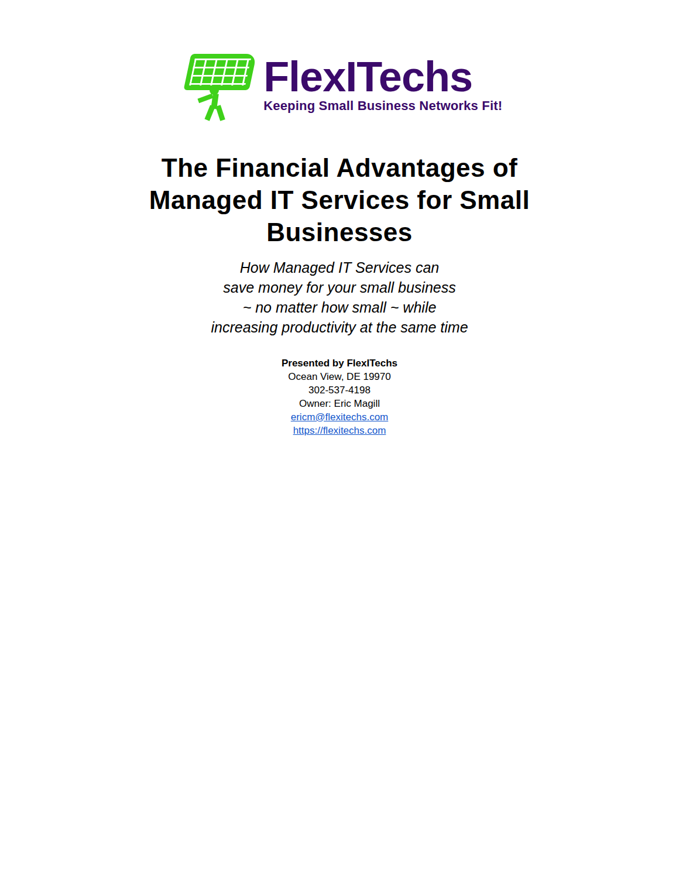FlexITechs
Keeping Small Business Networks Fit!
The Financial Advantages of Managed IT Services for Small Businesses
How Managed IT Services can
save money for your small business
~ no matter how small ~ while
increasing productivity at the same time
Presented by FlexITechs
Ocean View, DE 19970
302-537-4198
Owner: Eric Magill
ericm@flexitechs.com
https://flexitechs.com